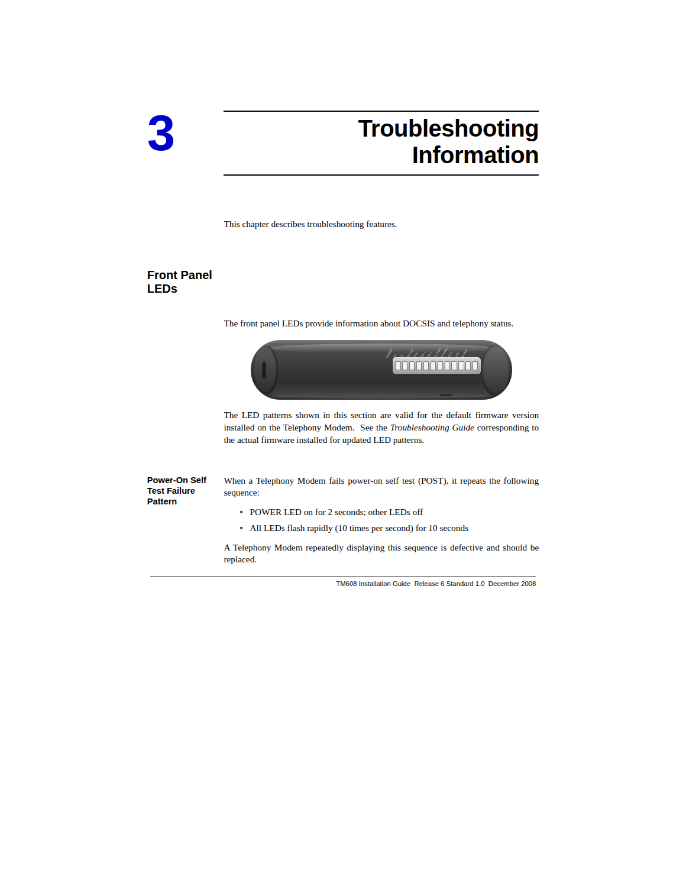3
Troubleshooting
Information
This chapter describes troubleshooting features.
Front Panel LEDs
The front panel LEDs provide information about DOCSIS and telephony status.
POWER DS US ONLINE LINK TEL 1 TEL 2 BATTERY STANDBY TEST LINE ALARM
The LED patterns shown in this section are valid for the default firmware version installed on the Telephony Modem. See the Troubleshooting Guide corresponding to the actual firmware installed for updated LED patterns.
Power-On Self Test Failure Pattern
When a Telephony Modem fails power-on self test (POST), it repeats the following sequence:
POWER LED on for 2 seconds; other LEDs off
All LEDs flash rapidly (10 times per second) for 10 seconds
A Telephony Modem repeatedly displaying this sequence is defective and should be replaced.
TM608 Installation Guide Release 6 Standard 1.0 December 2008